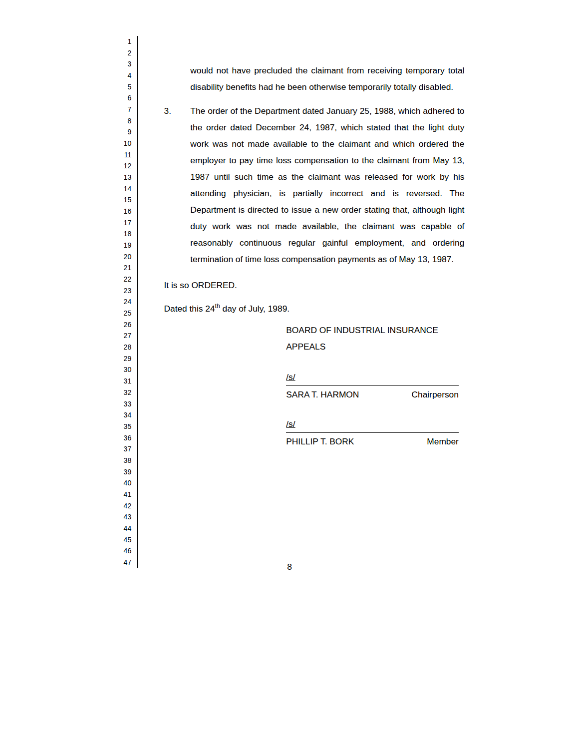1
2
3
4
5
6
7
8
9
10
11
12
13
14
15
16
17
18
19
20
21
22
23
24
25
26
27
28
29
30
31
32
33
34
35
36
37
38
39
40
41
42
43
44
45
46
47
would not have precluded the claimant from receiving temporary total disability benefits had he been otherwise temporarily totally disabled.
3.
The order of the Department dated January 25, 1988, which adhered to the order dated December 24, 1987, which stated that the light duty work was not made available to the claimant and which ordered the employer to pay time loss compensation to the claimant from May 13, 1987 until such time as the claimant was released for work by his attending physician, is partially incorrect and is reversed. The Department is directed to issue a new order stating that, although light duty work was not made available, the claimant was capable of reasonably continuous regular gainful employment, and ordering termination of time loss compensation payments as of May 13, 1987.
It is so ORDERED.
Dated this 24th day of July, 1989.
BOARD OF INDUSTRIAL INSURANCE APPEALS
/s/
SARA T. HARMON Chairperson
/s/
PHILLIP T. BORK Member
8